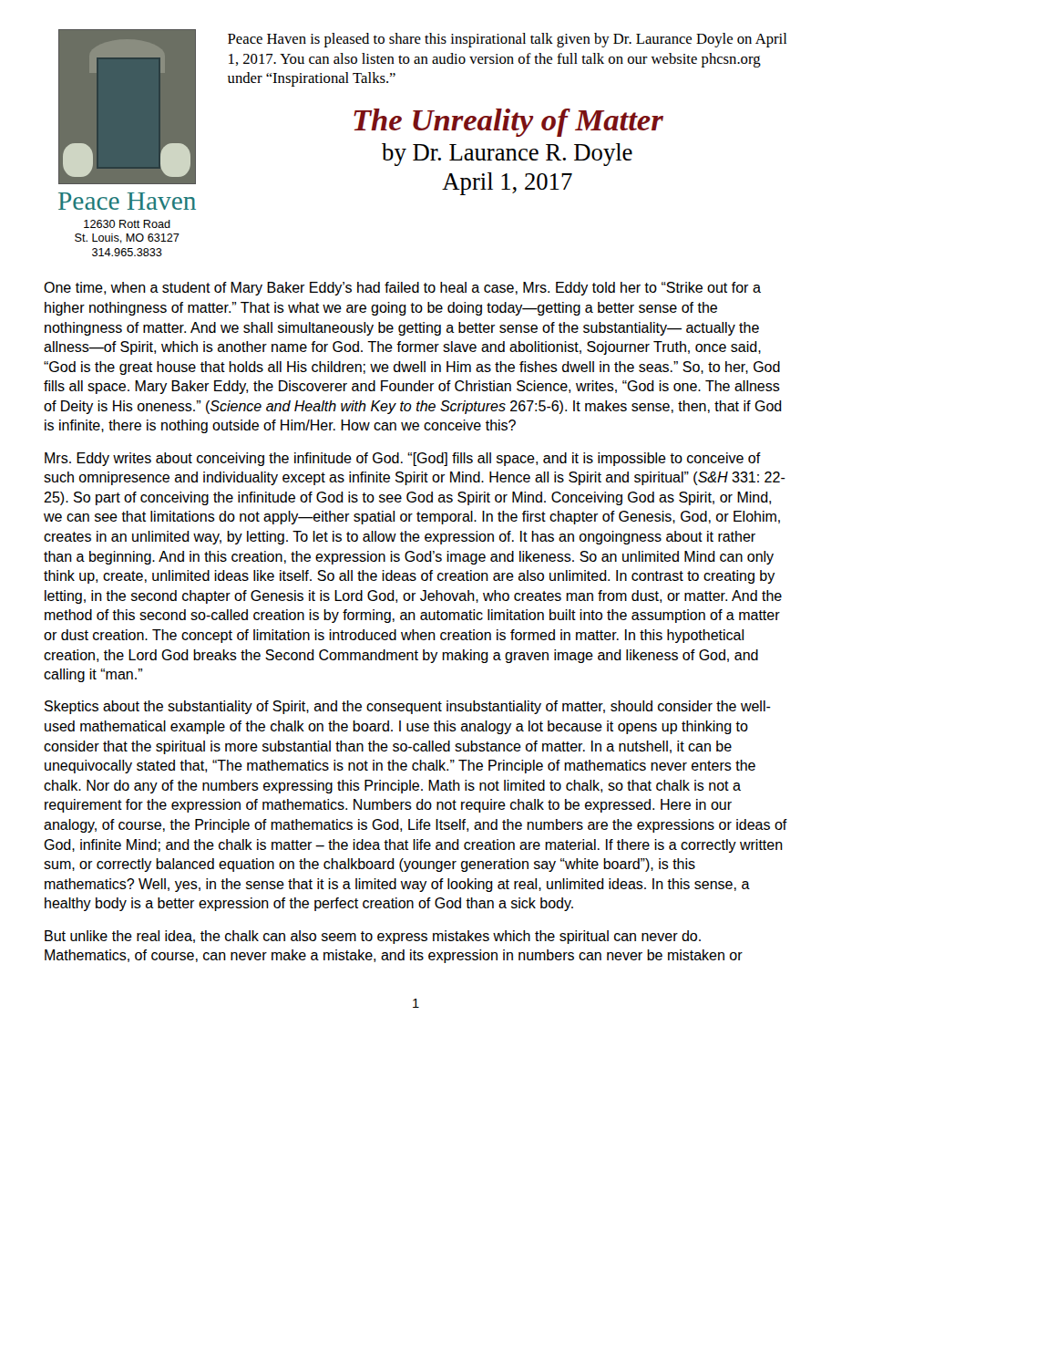Peace Haven
12630 Rott Road
St. Louis, MO 63127
314.965.3833
Peace Haven is pleased to share this inspirational talk given by Dr. Laurance Doyle on April 1, 2017. You can also listen to an audio version of the full talk on our website phcsn.org under “Inspirational Talks.”
The Unreality of Matter
by Dr. Laurance R. Doyle
April 1, 2017
One time, when a student of Mary Baker Eddy’s had failed to heal a case, Mrs. Eddy told her to “Strike out for a higher nothingness of matter.” That is what we are going to be doing today—getting a better sense of the nothingness of matter. And we shall simultaneously be getting a better sense of the substantiality— actually the allness—of Spirit, which is another name for God. The former slave and abolitionist, Sojourner Truth, once said, “God is the great house that holds all His children; we dwell in Him as the fishes dwell in the seas.” So, to her, God fills all space. Mary Baker Eddy, the Discoverer and Founder of Christian Science, writes, “God is one. The allness of Deity is His oneness.” (Science and Health with Key to the Scriptures 267:5-6). It makes sense, then, that if God is infinite, there is nothing outside of Him/Her. How can we conceive this?
Mrs. Eddy writes about conceiving the infinitude of God. “[God] fills all space, and it is impossible to conceive of such omnipresence and individuality except as infinite Spirit or Mind. Hence all is Spirit and spiritual” (S&H 331: 22-25). So part of conceiving the infinitude of God is to see God as Spirit or Mind. Conceiving God as Spirit, or Mind, we can see that limitations do not apply—either spatial or temporal. In the first chapter of Genesis, God, or Elohim, creates in an unlimited way, by letting. To let is to allow the expression of. It has an ongoingness about it rather than a beginning. And in this creation, the expression is God’s image and likeness. So an unlimited Mind can only think up, create, unlimited ideas like itself. So all the ideas of creation are also unlimited. In contrast to creating by letting, in the second chapter of Genesis it is Lord God, or Jehovah, who creates man from dust, or matter. And the method of this second so-called creation is by forming, an automatic limitation built into the assumption of a matter or dust creation. The concept of limitation is introduced when creation is formed in matter. In this hypothetical creation, the Lord God breaks the Second Commandment by making a graven image and likeness of God, and calling it “man.”
Skeptics about the substantiality of Spirit, and the consequent insubstantiality of matter, should consider the well-used mathematical example of the chalk on the board. I use this analogy a lot because it opens up thinking to consider that the spiritual is more substantial than the so-called substance of matter. In a nutshell, it can be unequivocally stated that, “The mathematics is not in the chalk.” The Principle of mathematics never enters the chalk. Nor do any of the numbers expressing this Principle. Math is not limited to chalk, so that chalk is not a requirement for the expression of mathematics. Numbers do not require chalk to be expressed. Here in our analogy, of course, the Principle of mathematics is God, Life Itself, and the numbers are the expressions or ideas of God, infinite Mind; and the chalk is matter – the idea that life and creation are material. If there is a correctly written sum, or correctly balanced equation on the chalkboard (younger generation say “white board”), is this mathematics? Well, yes, in the sense that it is a limited way of looking at real, unlimited ideas. In this sense, a healthy body is a better expression of the perfect creation of God than a sick body.
But unlike the real idea, the chalk can also seem to express mistakes which the spiritual can never do. Mathematics, of course, can never make a mistake, and its expression in numbers can never be mistaken or
1